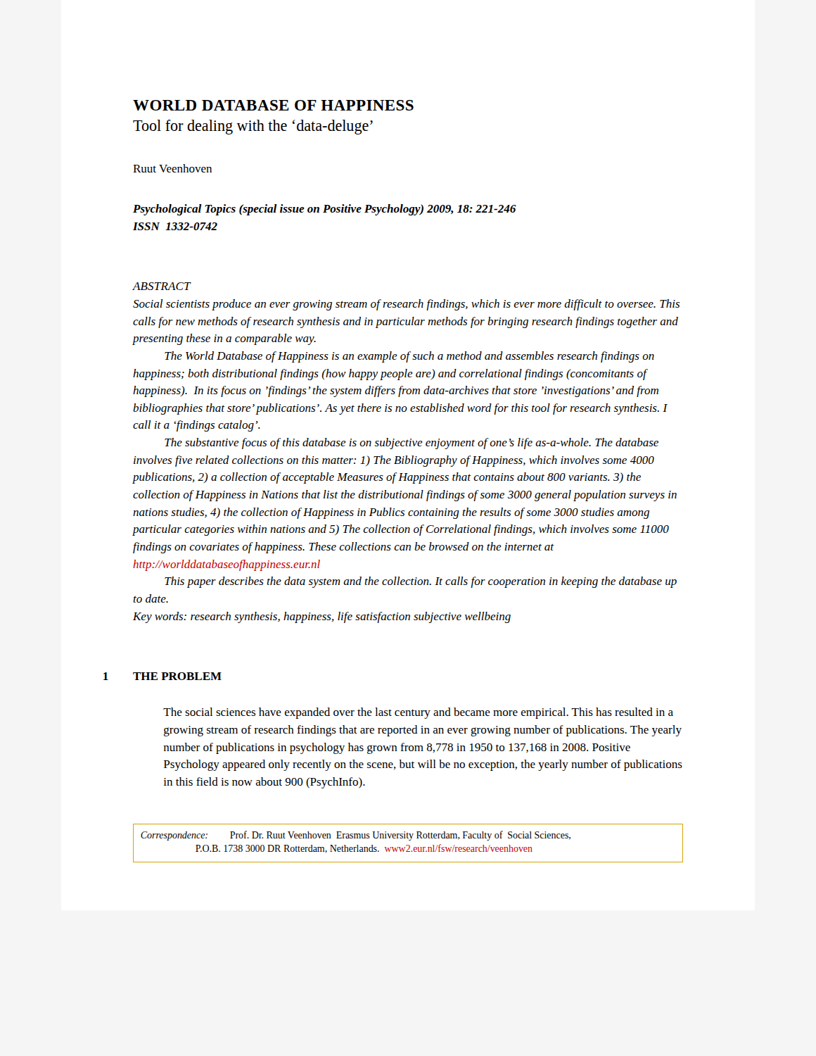WORLD DATABASE OF HAPPINESS
Tool for dealing with the ‘data-deluge’
Ruut Veenhoven
Psychological Topics (special issue on Positive Psychology) 2009, 18: 221-246 ISSN 1332-0742
ABSTRACT
Social scientists produce an ever growing stream of research findings, which is ever more difficult to oversee. This calls for new methods of research synthesis and in particular methods for bringing research findings together and presenting these in a comparable way.
The World Database of Happiness is an example of such a method and assembles research findings on happiness; both distributional findings (how happy people are) and correlational findings (concomitants of happiness). In its focus on ’findings’ the system differs from data-archives that store ’investigations’ and from bibliographies that store’ publications’. As yet there is no established word for this tool for research synthesis. I call it a ‘findings catalog’.
The substantive focus of this database is on subjective enjoyment of one’s life as-a-whole. The database involves five related collections on this matter: 1) The Bibliography of Happiness, which involves some 4000 publications, 2) a collection of acceptable Measures of Happiness that contains about 800 variants. 3) the collection of Happiness in Nations that list the distributional findings of some 3000 general population surveys in nations studies, 4) the collection of Happiness in Publics containing the results of some 3000 studies among particular categories within nations and 5) The collection of Correlational findings, which involves some 11000 findings on covariates of happiness. These collections can be browsed on the internet at http://worlddatabaseofhappiness.eur.nl
This paper describes the data system and the collection. It calls for cooperation in keeping the database up to date.
Key words: research synthesis, happiness, life satisfaction subjective wellbeing
1 THE PROBLEM
The social sciences have expanded over the last century and became more empirical. This has resulted in a growing stream of research findings that are reported in an ever growing number of publications. The yearly number of publications in psychology has grown from 8,778 in 1950 to 137,168 in 2008. Positive Psychology appeared only recently on the scene, but will be no exception, the yearly number of publications in this field is now about 900 (PsychInfo).
Correspondence: Prof. Dr. Ruut Veenhoven Erasmus University Rotterdam, Faculty of Social Sciences, P.O.B. 1738 3000 DR Rotterdam, Netherlands. www2.eur.nl/fsw/research/veenhoven